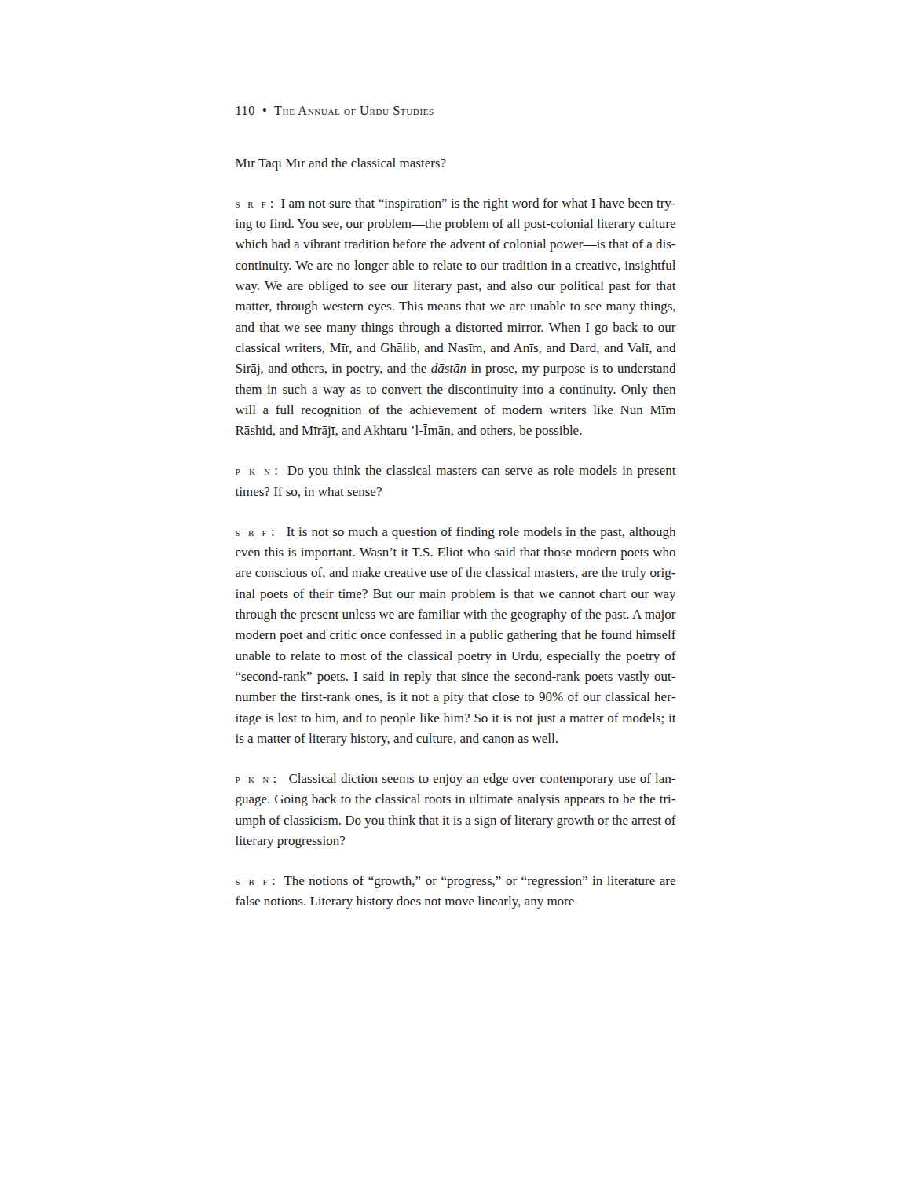110•The Annual of Urdu Studies
Mīr Taqī Mīr and the classical masters?
s r f: I am not sure that “inspiration” is the right word for what I have been trying to find. You see, our problem—the problem of all post-colonial literary culture which had a vibrant tradition before the advent of colonial power—is that of a discontinuity. We are no longer able to relate to our tradition in a creative, insightful way. We are obliged to see our literary past, and also our political past for that matter, through western eyes. This means that we are unable to see many things, and that we see many things through a distorted mirror. When I go back to our classical writers, Mīr, and Ghālib, and Nasīm, and Anīs, and Dard, and Valī, and Sirāj, and others, in poetry, and the dāstān in prose, my purpose is to understand them in such a way as to convert the discontinuity into a continuity. Only then will a full recognition of the achievement of modern writers like Nūn Mīm Rāshid, and Mīrājī, and Akhtaru ’l-Īmān, and others, be possible.
p k n: Do you think the classical masters can serve as role models in present times? If so, in what sense?
s r f: It is not so much a question of finding role models in the past, although even this is important. Wasn’t it T.S. Eliot who said that those modern poets who are conscious of, and make creative use of the classical masters, are the truly original poets of their time? But our main problem is that we cannot chart our way through the present unless we are familiar with the geography of the past. A major modern poet and critic once confessed in a public gathering that he found himself unable to relate to most of the classical poetry in Urdu, especially the poetry of “second-rank” poets. I said in reply that since the second-rank poets vastly outnumber the first-rank ones, is it not a pity that close to 90% of our classical heritage is lost to him, and to people like him? So it is not just a matter of models; it is a matter of literary history, and culture, and canon as well.
p k n: Classical diction seems to enjoy an edge over contemporary use of language. Going back to the classical roots in ultimate analysis appears to be the triumph of classicism. Do you think that it is a sign of literary growth or the arrest of literary progression?
s r f: The notions of “growth,” or “progress,” or “regression” in literature are false notions. Literary history does not move linearly, any more